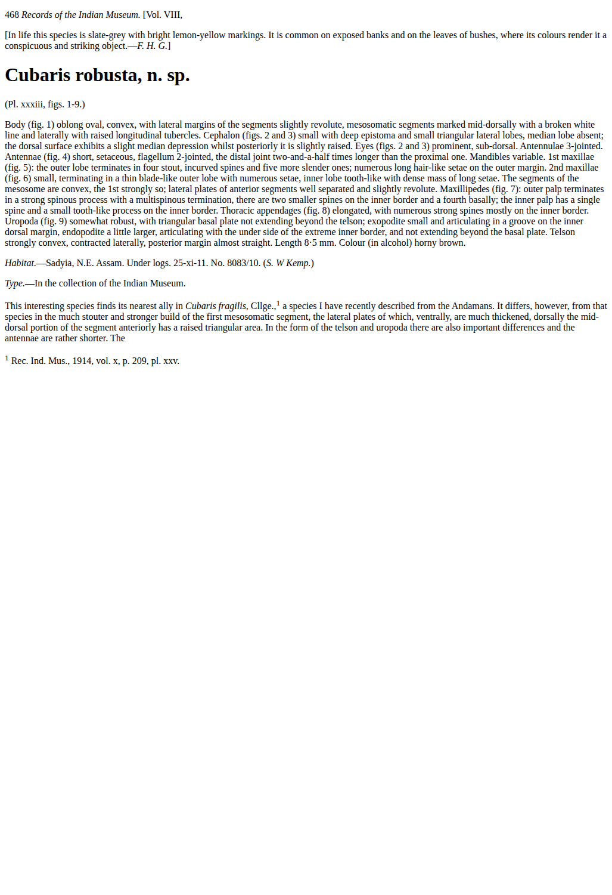468 Records of the Indian Museum. [Vol. VIII,
[In life this species is slate-grey with bright lemon-yellow markings. It is common on exposed banks and on the leaves of bushes, where its colours render it a conspicuous and striking object.—F. H. G.]
Cubaris robusta, n. sp.
(Pl. xxxiii, figs. 1-9.)
Body (fig. 1) oblong oval, convex, with lateral margins of the segments slightly revolute, mesosomatic segments marked mid-dorsally with a broken white line and laterally with raised longitudinal tubercles. Cephalon (figs. 2 and 3) small with deep epistoma and small triangular lateral lobes, median lobe absent; the dorsal surface exhibits a slight median depression whilst posteriorly it is slightly raised. Eyes (figs. 2 and 3) prominent, sub-dorsal. Antennulae 3-jointed. Antennae (fig. 4) short, setaceous, flagellum 2-jointed, the distal joint two-and-a-half times longer than the proximal one. Mandibles variable. 1st maxillae (fig. 5): the outer lobe terminates in four stout, incurved spines and five more slender ones; numerous long hair-like setae on the outer margin. 2nd maxillae (fig. 6) small, terminating in a thin blade-like outer lobe with numerous setae, inner lobe tooth-like with dense mass of long setae. The segments of the mesosome are convex, the 1st strongly so; lateral plates of anterior segments well separated and slightly revolute. Maxillipedes (fig. 7): outer palp terminates in a strong spinous process with a multispinous termination, there are two smaller spines on the inner border and a fourth basally; the inner palp has a single spine and a small tooth-like process on the inner border. Thoracic appendages (fig. 8) elongated, with numerous strong spines mostly on the inner border. Uropoda (fig. 9) somewhat robust, with triangular basal plate not extending beyond the telson; exopodite small and articulating in a groove on the inner dorsal margin, endopodite a little larger, articulating with the under side of the extreme inner border, and not extending beyond the basal plate. Telson strongly convex, contracted laterally, posterior margin almost straight. Length 8·5 mm. Colour (in alcohol) horny brown.
Habitat.—Sadyia, N.E. Assam. Under logs. 25-xi-11. No. 8083/10. (S. W Kemp.)
Type.—In the collection of the Indian Museum.
This interesting species finds its nearest ally in Cubaris fragilis, Cllge.,1 a species I have recently described from the Andamans. It differs, however, from that species in the much stouter and stronger build of the first mesosomatic segment, the lateral plates of which, ventrally, are much thickened, dorsally the mid-dorsal portion of the segment anteriorly has a raised triangular area. In the form of the telson and uropoda there are also important differences and the antennae are rather shorter. The
1 Rec. Ind. Mus., 1914, vol. x, p. 209, pl. xxv.